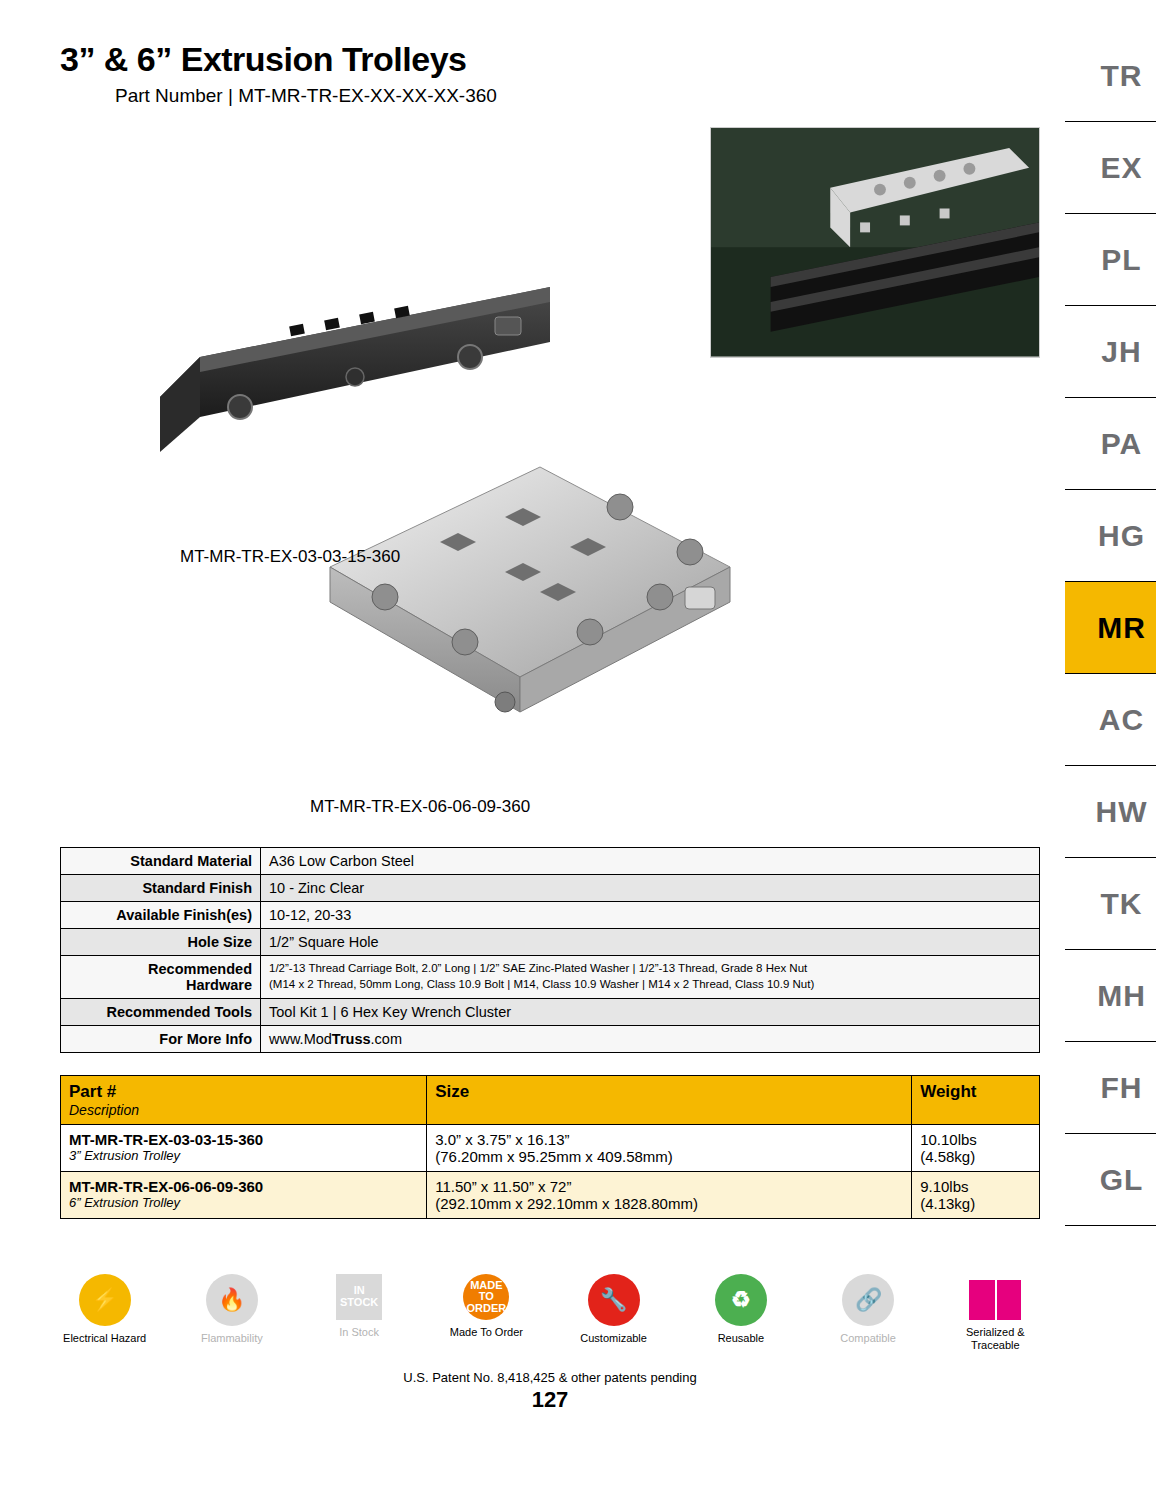TR
EX
PL
JH
PA
HG
MR
AC
HW
TK
MH
FH
GL
3” & 6” Extrusion Trolleys
Part Number | MT-MR-TR-EX-XX-XX-XX-360
MT-MR-TR-EX-03-03-15-360
MT-MR-TR-EX-06-06-09-360
| Standard Material | A36 Low Carbon Steel |
| Standard Finish | 10 - Zinc Clear |
| Available Finish(es) | 10-12, 20-33 |
| Hole Size | 1/2” Square Hole |
| Recommended Hardware | 1/2”-13 Thread Carriage Bolt, 2.0” Long / 1/2” SAE Zinc-Plated Washer / 1/2”-13 Thread, Grade 8 Hex Nut (M14 x 2 Thread, 50mm Long, Class 10.9 Bolt / M14, Class 10.9 Washer / M14 x 2 Thread, Class 10.9 Nut) |
| Recommended Tools | Tool Kit 1 / 6 Hex Key Wrench Cluster |
| For More Info | www.Mod Truss .com |
| Part # Description | Size | Weight |
| --- | --- | --- |
| MT-MR-TR-EX-03-03-15-360 3” Extrusion Trolley | 3.0” x 3.75” x 16.13” (76.20mm x 95.25mm x 409.58mm) | 10.10lbs (4.58kg) |
| MT-MR-TR-EX-06-06-09-360 6” Extrusion Trolley | 11.50” x 11.50” x 72” (292.10mm x 292.10mm x 1828.80mm) | 9.10lbs (4.13kg) |
⚡
Electrical Hazard
🔥
Flammability
IN
STOCK
In Stock
MADE
TO
ORDER
Made To Order
🔧
Customizable
♻
Reusable
🔗
Compatible
Serialized & Traceable
U.S. Patent No. 8,418,425 & other patents pending
127